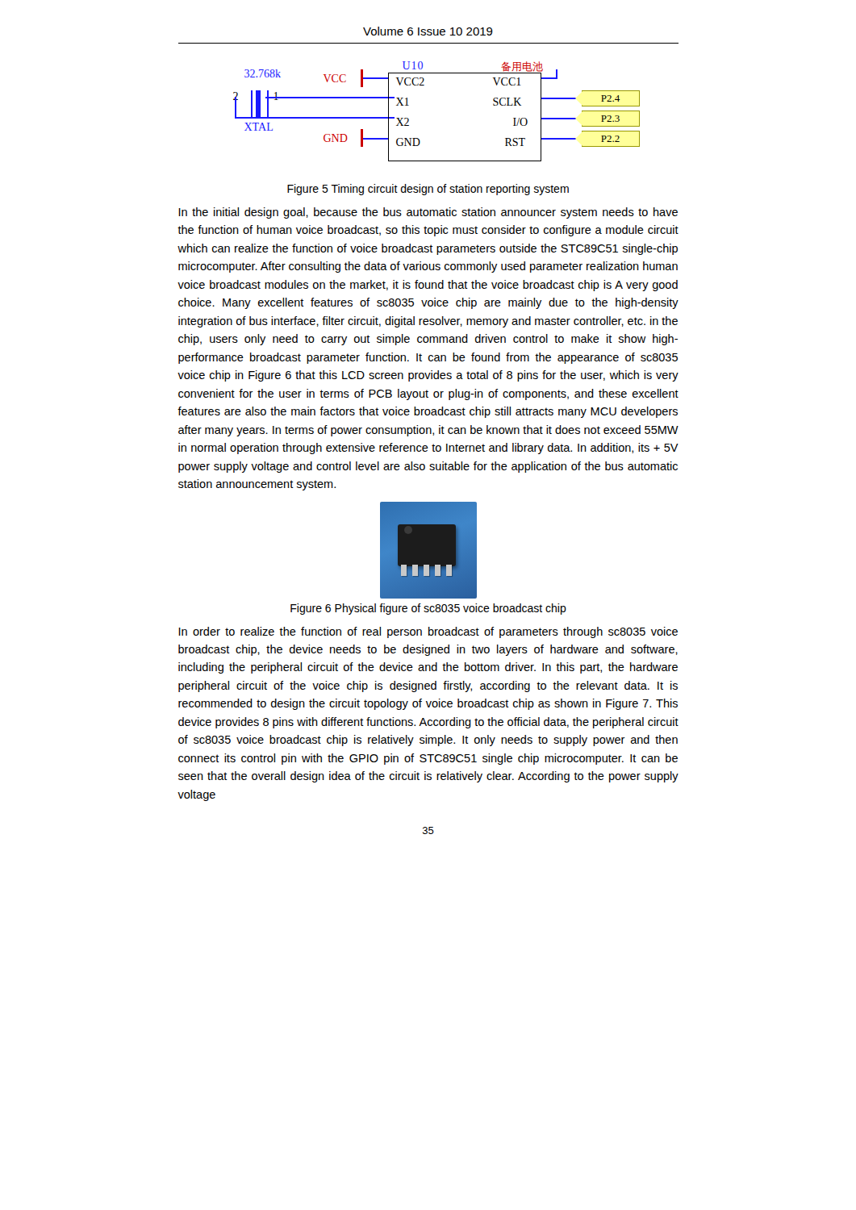Volume 6 Issue 10 2019
32.768k
2
1
XTAL
VCC
GND
U10
备用电池
VCC2
X1
X2
GND
VCC1
SCLK
I/O
RST
P2.4
P2.3
P2.2
Figure 5 Timing circuit design of station reporting system
In the initial design goal, because the bus automatic station announcer system needs to have the function of human voice broadcast, so this topic must consider to configure a module circuit which can realize the function of voice broadcast parameters outside the STC89C51 single-chip microcomputer. After consulting the data of various commonly used parameter realization human voice broadcast modules on the market, it is found that the voice broadcast chip is A very good choice. Many excellent features of sc8035 voice chip are mainly due to the high-density integration of bus interface, filter circuit, digital resolver, memory and master controller, etc. in the chip, users only need to carry out simple command driven control to make it show high-performance broadcast parameter function. It can be found from the appearance of sc8035 voice chip in Figure 6 that this LCD screen provides a total of 8 pins for the user, which is very convenient for the user in terms of PCB layout or plug-in of components, and these excellent features are also the main factors that voice broadcast chip still attracts many MCU developers after many years. In terms of power consumption, it can be known that it does not exceed 55MW in normal operation through extensive reference to Internet and library data. In addition, its + 5V power supply voltage and control level are also suitable for the application of the bus automatic station announcement system.
Figure 6 Physical figure of sc8035 voice broadcast chip
In order to realize the function of real person broadcast of parameters through sc8035 voice broadcast chip, the device needs to be designed in two layers of hardware and software, including the peripheral circuit of the device and the bottom driver. In this part, the hardware peripheral circuit of the voice chip is designed firstly, according to the relevant data. It is recommended to design the circuit topology of voice broadcast chip as shown in Figure 7. This device provides 8 pins with different functions. According to the official data, the peripheral circuit of sc8035 voice broadcast chip is relatively simple. It only needs to supply power and then connect its control pin with the GPIO pin of STC89C51 single chip microcomputer. It can be seen that the overall design idea of the circuit is relatively clear. According to the power supply voltage
35